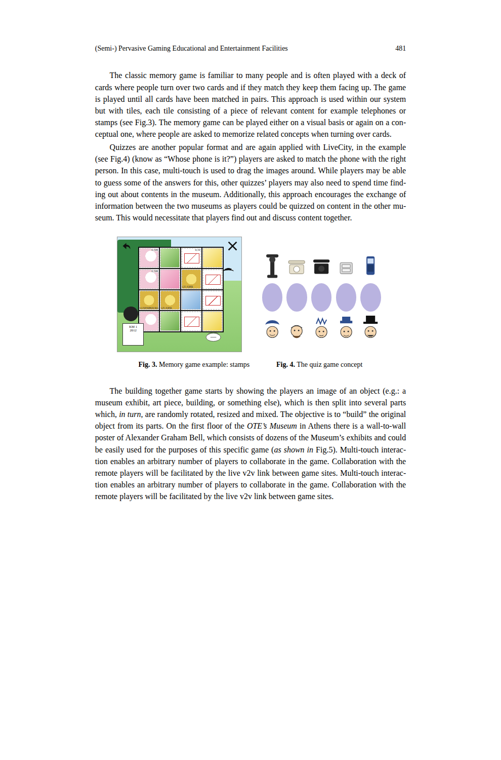(Semi-) Pervasive Gaming Educational and Entertainment Facilities 481
The classic memory game is familiar to many people and is often played with a deck of cards where people turn over two cards and if they match they keep them facing up. The game is played until all cards have been matched in pairs. This approach is used within our system but with tiles, each tile consisting of a piece of relevant content for example telephones or stamps (see Fig.3). The memory game can be played either on a visual basis or again on a conceptual one, where people are asked to memorize related concepts when turning over cards.
Quizzes are another popular format and are again applied with LiveCity, in the example (see Fig.4) (know as “Whose phone is it?”) players are asked to match the phone with the right person. In this case, multi-touch is used to drag the images around. While players may be able to guess some of the answers for this, other quizzes’ players may also need to spend time finding out about contents in the museum. Additionally, this approach encourages the exchange of information between the two museums as players could be quizzed on content in the other museum. This would necessitate that players find out and discuss content together.
0,50€
0,50
0,50€
125 JOER
LUXEMBOURG
125 JOER
KM 1
2012
Fig. 3. Memory game example: stamps
Fig. 4. The quiz game concept
The building together game starts by showing the players an image of an object (e.g.: a museum exhibit, art piece, building, or something else), which is then split into several parts which, in turn, are randomly rotated, resized and mixed. The objective is to “build” the original object from its parts. On the first floor of the OTE’s Museum in Athens there is a wall-to-wall poster of Alexander Graham Bell, which consists of dozens of the Museum’s exhibits and could be easily used for the purposes of this specific game (as shown in Fig.5). Multi-touch interaction enables an arbitrary number of players to collaborate in the game. Collaboration with the remote players will be facilitated by the live v2v link between game sites. Multi-touch interaction enables an arbitrary number of players to collaborate in the game. Collaboration with the remote players will be facilitated by the live v2v link between game sites.